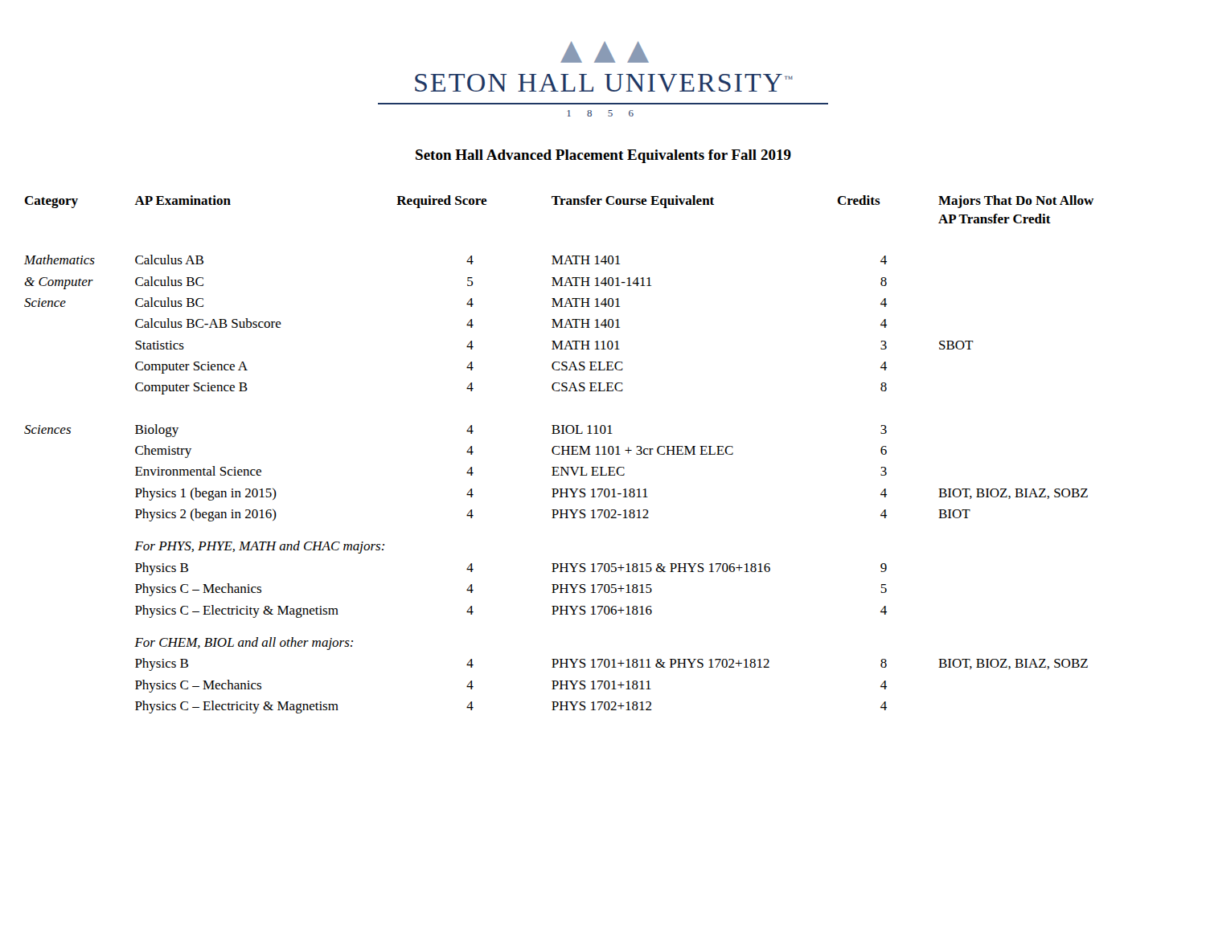▲▲▲
SETON HALL UNIVERSITY™
1 8 5 6
Seton Hall Advanced Placement Equivalents for Fall 2019
| Category | AP Examination | Required Score | Transfer Course Equivalent | Credits | Majors That Do Not Allow AP Transfer Credit |
| --- | --- | --- | --- | --- | --- |
| Mathematics | Calculus AB | 4 | MATH 1401 | 4 | |
| & Computer | Calculus BC | 5 | MATH 1401-1411 | 8 | |
| Science | Calculus BC | 4 | MATH 1401 | 4 | |
| | Calculus BC-AB Subscore | 4 | MATH 1401 | 4 | |
| | Statistics | 4 | MATH 1101 | 3 | SBOT |
| | Computer Science A | 4 | CSAS ELEC | 4 | |
| | Computer Science B | 4 | CSAS ELEC | 8 | |
| Sciences | Biology | 4 | BIOL 1101 | 3 | |
| | Chemistry | 4 | CHEM 1101 + 3cr CHEM ELEC | 6 | |
| | Environmental Science | 4 | ENVL ELEC | 3 | |
| | Physics 1 (began in 2015) | 4 | PHYS 1701-1811 | 4 | BIOT, BIOZ, BIAZ, SOBZ |
| | Physics 2 (began in 2016) | 4 | PHYS 1702-1812 | 4 | BIOT |
| | For PHYS, PHYE, MATH and CHAC majors: |
| | Physics B | 4 | PHYS 1705+1815 & PHYS 1706+1816 | 9 | |
| | Physics C – Mechanics | 4 | PHYS 1705+1815 | 5 | |
| | Physics C – Electricity & Magnetism | 4 | PHYS 1706+1816 | 4 | |
| | For CHEM, BIOL and all other majors: |
| | Physics B | 4 | PHYS 1701+1811 & PHYS 1702+1812 | 8 | BIOT, BIOZ, BIAZ, SOBZ |
| | Physics C – Mechanics | 4 | PHYS 1701+1811 | 4 | |
| | Physics C – Electricity & Magnetism | 4 | PHYS 1702+1812 | 4 | |